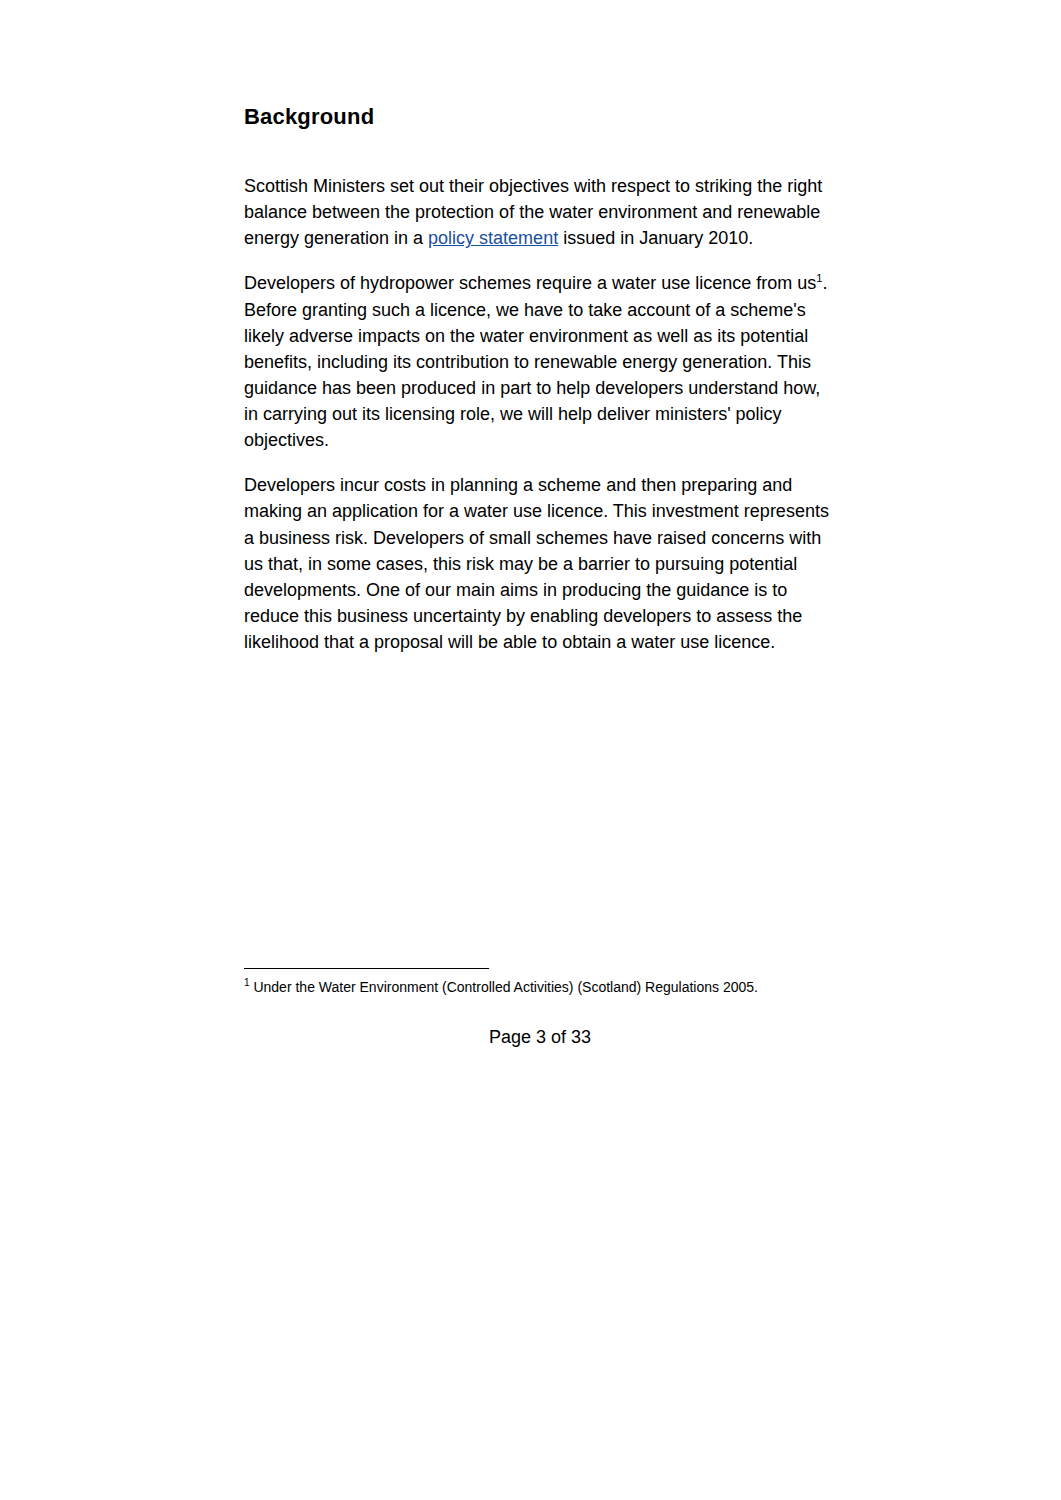Background
Scottish Ministers set out their objectives with respect to striking the right balance between the protection of the water environment and renewable energy generation in a policy statement issued in January 2010.
Developers of hydropower schemes require a water use licence from us1. Before granting such a licence, we have to take account of a scheme's likely adverse impacts on the water environment as well as its potential benefits, including its contribution to renewable energy generation. This guidance has been produced in part to help developers understand how, in carrying out its licensing role, we will help deliver ministers' policy objectives.
Developers incur costs in planning a scheme and then preparing and making an application for a water use licence. This investment represents a business risk. Developers of small schemes have raised concerns with us that, in some cases, this risk may be a barrier to pursuing potential developments. One of our main aims in producing the guidance is to reduce this business uncertainty by enabling developers to assess the likelihood that a proposal will be able to obtain a water use licence.
1 Under the Water Environment (Controlled Activities) (Scotland) Regulations 2005.
Page 3 of 33